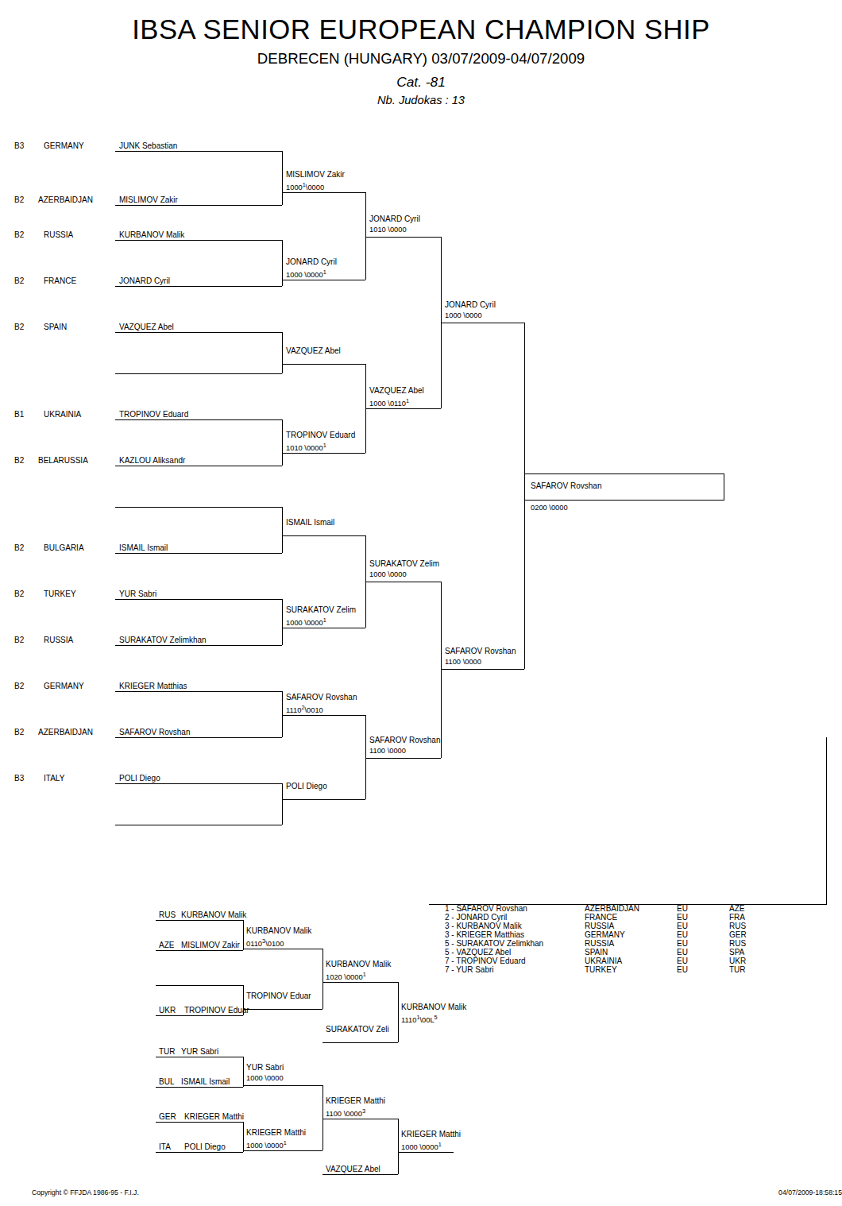IBSA SENIOR EUROPEAN CHAMPION SHIP
DEBRECEN (HUNGARY) 03/07/2009-04/07/2009
Cat. -81
Nb. Judokas : 13
B3
GERMANY
JUNK Sebastian
B2
AZERBAIDJAN
MISLIMOV Zakir
B2
RUSSIA
KURBANOV Malik
B2
FRANCE
JONARD Cyril
B2
SPAIN
VAZQUEZ Abel
B1
UKRAINIA
TROPINOV Eduard
B2
BELARUSSIA
KAZLOU Aliksandr
B2
BULGARIA
ISMAIL Ismail
B2
TURKEY
YUR Sabri
B2
RUSSIA
SURAKATOV Zelimkhan
B2
GERMANY
KRIEGER Matthias
B2
AZERBAIDJAN
SAFAROV Rovshan
B3
ITALY
POLI Diego
MISLIMOV Zakir
10001\0000
JONARD Cyril
1000 \00001
VAZQUEZ Abel
TROPINOV Eduard
1010 \00001
ISMAIL Ismail
SURAKATOV Zelim
1000 \00001
SAFAROV Rovshan
11102\0010
POLI Diego
JONARD Cyril
1010 \0000
VAZQUEZ Abel
1000 \01101
SURAKATOV Zelim
1000 \0000
SAFAROV Rovshan
1100 \0000
JONARD Cyril
1000 \0000
SAFAROV Rovshan
1100 \0000
SAFAROV Rovshan
0200 \0000
RUS
KURBANOV Malik
AZE
MISLIMOV Zakir
KURBANOV Malik
01103\0100
UKR
TROPINOV Eduar
TROPINOV Eduar
KURBANOV Malik
1020 \00001
SURAKATOV Zeli
KURBANOV Malik
11101\00L5
TUR
YUR Sabri
BUL
ISMAIL Ismail
YUR Sabri
1000 \0000
GER
KRIEGER Matthi
ITA
POLI Diego
KRIEGER Matthi
1000 \00001
KRIEGER Matthi
1100 \00003
VAZQUEZ Abel
KRIEGER Matthi
1000 \00001
| 1 - SAFAROV Rovshan | AZERBAIDJAN | EU | AZE |
| 2 - JONARD Cyril | FRANCE | EU | FRA |
| 3 - KURBANOV Malik | RUSSIA | EU | RUS |
| 3 - KRIEGER Matthias | GERMANY | EU | GER |
| 5 - SURAKATOV Zelimkhan | RUSSIA | EU | RUS |
| 5 - VAZQUEZ Abel | SPAIN | EU | SPA |
| 7 - TROPINOV Eduard | UKRAINIA | EU | UKR |
| 7 - YUR Sabri | TURKEY | EU | TUR |
Copyright © FFJDA 1986-95 - F.I.J. 04/07/2009-18:58:15